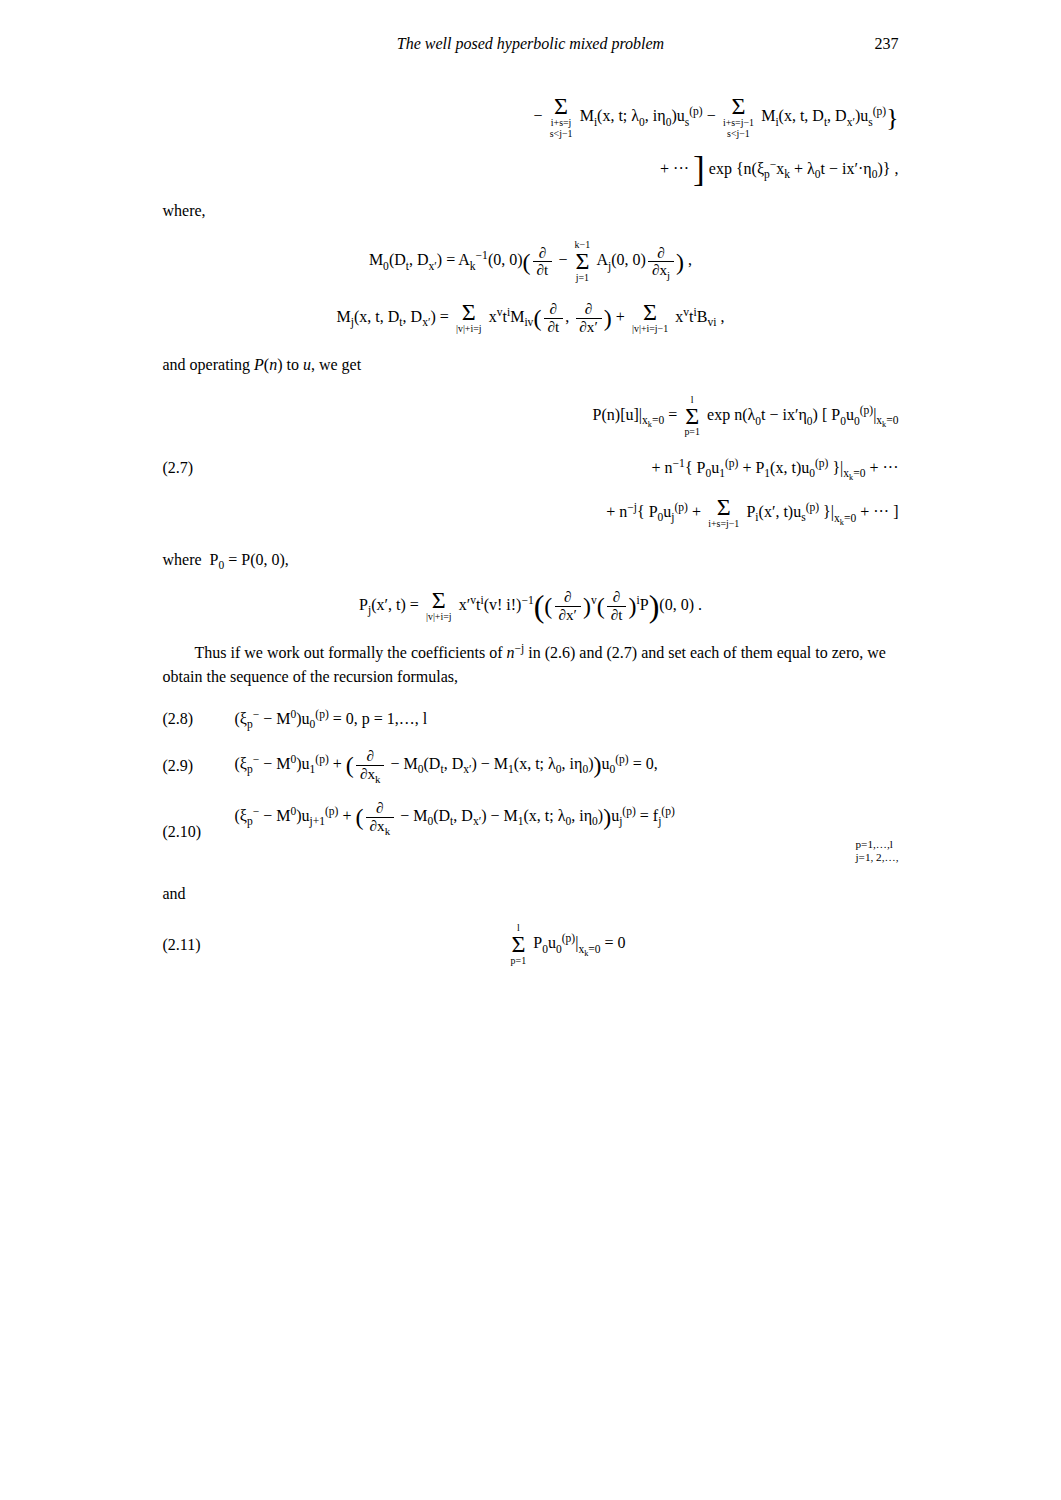The well posed hyperbolic mixed problem 237
− Σ i+s=j s<j−1 Mi(x, t; λ0, iη0)us(p) − Σ i+s=j−1 s<j−1 Mi(x, t, Dt, Dx′)us(p)}
+ ··· ] exp {n(ξp−xk + λ0t − ix′·η0)} ,
where,
M0(Dt, Dx′) = Ak−1(0, 0)(∂∂t − k−1 Σ j=1 Aj(0, 0)∂∂xj) ,
Mj(x, t, Dt, Dx′) = Σ |v|+i=j xvtiMiv(∂∂t, ∂∂x′) + Σ |v|+i=j−1 xvtiBvi ,
and operating P(n) to u, we get
P(n)[u]|xk=0 = l Σ p=1 exp n(λ0t − ix′η0) [ P0u0(p)|xk=0
(2.7)
+ n−1{ P0u1(p) + P1(x, t)u0(p) }|xk=0 + ···
+ n−j{ P0uj(p) + Σ i+s=j−1 Pi(x′, t)us(p) }|xk=0 + ··· ]
where P0 = P(0, 0),
Pj(x′, t) = Σ |v|+i=j x′vti(v! i!)−1((∂∂x′)v(∂∂t)iP)(0, 0) .
Thus if we work out formally the coefficients of n−j in (2.6) and (2.7) and set each of them equal to zero, we obtain the sequence of the recursion formulas,
(2.8)
(ξp− − M0)u0(p) = 0, p = 1,…, l
(2.9)
(ξp− − M0)u1(p) + (∂∂xk − M0(Dt, Dx′) − M1(x, t; λ0, iη0)) u0(p) = 0,
(2.10)
(ξp− − M0)uj+1(p) + (∂∂xk − M0(Dt, Dx′) − M1(x, t; λ0, iη0)) uj(p) = fj(p)
p=1,…,l
j=1, 2,…,
and
(2.11)
l Σ p=1 P0u0(p)|xk=0 = 0